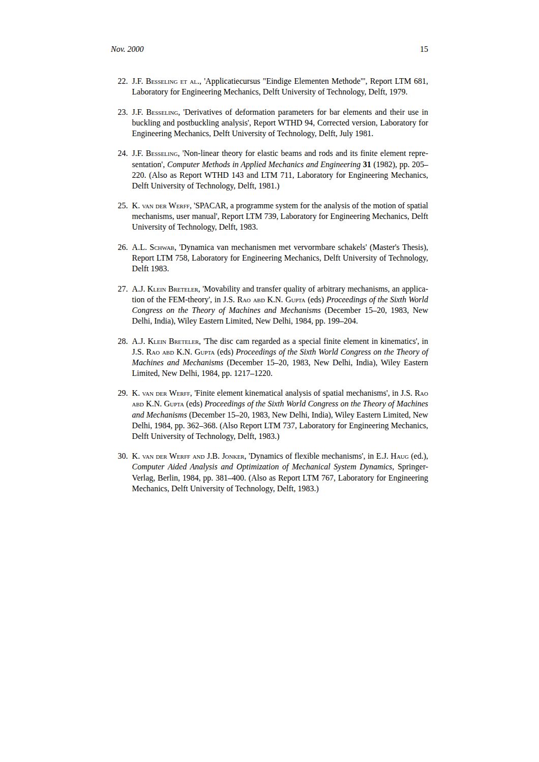Nov. 2000 15
22. J.F. Besseling et al., 'Applicatiecursus "Eindige Elementen Methode"', Report LTM 681, Laboratory for Engineering Mechanics, Delft University of Technology, Delft, 1979.
23. J.F. Besseling, 'Derivatives of deformation parameters for bar elements and their use in buckling and postbuckling analysis', Report WTHD 94, Corrected version, Laboratory for Engineering Mechanics, Delft University of Technology, Delft, July 1981.
24. J.F. Besseling, 'Non-linear theory for elastic beams and rods and its finite element representation', Computer Methods in Applied Mechanics and Engineering 31 (1982), pp. 205–220. (Also as Report WTHD 143 and LTM 711, Laboratory for Engineering Mechanics, Delft University of Technology, Delft, 1981.)
25. K. van der Werff, 'SPACAR, a programme system for the analysis of the motion of spatial mechanisms, user manual', Report LTM 739, Laboratory for Engineering Mechanics, Delft University of Technology, Delft, 1983.
26. A.L. Schwab, 'Dynamica van mechanismen met vervormbare schakels' (Master's Thesis), Report LTM 758, Laboratory for Engineering Mechanics, Delft University of Technology, Delft 1983.
27. A.J. Klein Breteler, 'Movability and transfer quality of arbitrary mechanisms, an application of the FEM-theory', in J.S. Rao abd K.N. Gupta (eds) Proceedings of the Sixth World Congress on the Theory of Machines and Mechanisms (December 15–20, 1983, New Delhi, India), Wiley Eastern Limited, New Delhi, 1984, pp. 199–204.
28. A.J. Klein Breteler, 'The disc cam regarded as a special finite element in kinematics', in J.S. Rao abd K.N. Gupta (eds) Proceedings of the Sixth World Congress on the Theory of Machines and Mechanisms (December 15–20, 1983, New Delhi, India), Wiley Eastern Limited, New Delhi, 1984, pp. 1217–1220.
29. K. van der Werff, 'Finite element kinematical analysis of spatial mechanisms', in J.S. Rao abd K.N. Gupta (eds) Proceedings of the Sixth World Congress on the Theory of Machines and Mechanisms (December 15–20, 1983, New Delhi, India), Wiley Eastern Limited, New Delhi, 1984, pp. 362–368. (Also Report LTM 737, Laboratory for Engineering Mechanics, Delft University of Technology, Delft, 1983.)
30. K. van der Werff and J.B. Jonker, 'Dynamics of flexible mechanisms', in E.J. Haug (ed.), Computer Aided Analysis and Optimization of Mechanical System Dynamics, Springer-Verlag, Berlin, 1984, pp. 381–400. (Also as Report LTM 767, Laboratory for Engineering Mechanics, Delft University of Technology, Delft, 1983.)